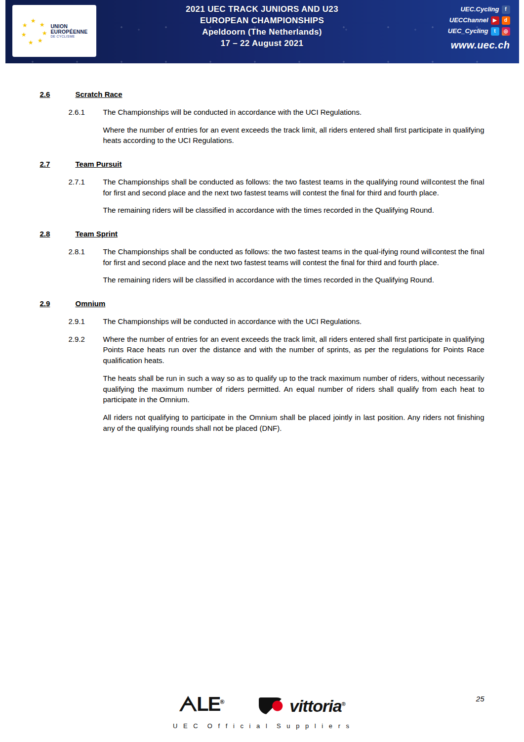★★★★★★★
UNION EUROPÉENNE DE CYCLISME
2021 UEC TRACK JUNIORS AND U23 EUROPEAN CHAMPIONSHIPS Apeldoorn (The Netherlands) 17 – 22 August 2021
UEC.Cycling f
UECChannel ▶d
UEC_Cycling t◎
www.uec.ch
2.6
Scratch Race
2.6.1
The Championships will be conducted in accordance with the UCI Regulations.
Where the number of entries for an event exceeds the track limit, all riders entered shall first participate in qualifying heats according to the UCI Regulations.
2.7
Team Pursuit
2.7.1
The Championships shall be conducted as follows: the two fastest teams in the qualifying round will contest the final for first and second place and the next two fastest teams will contest the final for third and fourth place.
The remaining riders will be classified in accordance with the times recorded in the Qualifying Round.
2.8
Team Sprint
2.8.1
The Championships shall be conducted as follows: the two fastest teams in the qual-ifying round will contest the final for first and second place and the next two fastest teams will contest the final for third and fourth place.
The remaining riders will be classified in accordance with the times recorded in the Qualifying Round.
2.9
Omnium
2.9.1
The Championships will be conducted in accordance with the UCI Regulations.
2.9.2
Where the number of entries for an event exceeds the track limit, all riders entered shall first participate in qualifying Points Race heats run over the distance and with the number of sprints, as per the regulations for Points Race qualification heats.
The heats shall be run in such a way so as to qualify up to the track maximum number of riders, without necessarily qualifying the maximum number of riders permitted. An equal number of riders shall qualify from each heat to participate in the Omnium.
All riders not qualifying to participate in the Omnium shall be placed jointly in last position. Any riders not finishing any of the qualifying rounds shall not be placed (DNF).
25
ᗅLE®
vittoria®
U E C O f f i c i a l S u p p l i e r s